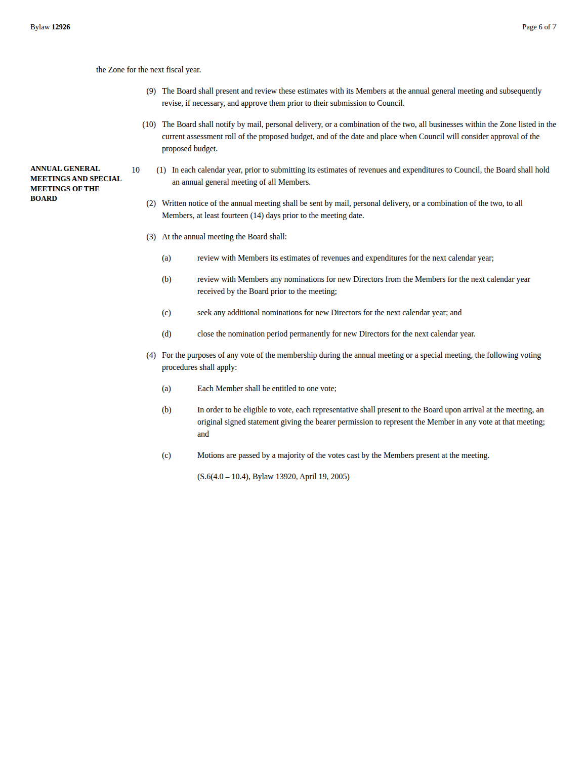Bylaw 12926
Page 6 of 7
the Zone for the next fiscal year.
(9)
The Board shall present and review these estimates with its Members at the annual general meeting and subsequently revise, if necessary, and approve them prior to their submission to Council.
(10)
The Board shall notify by mail, personal delivery, or a combination of the two, all businesses within the Zone listed in the current assessment roll of the proposed budget, and of the date and place when Council will consider approval of the proposed budget.
Annual General Meetings and Special Meetings of the Board
10
(1)
In each calendar year, prior to submitting its estimates of revenues and expenditures to Council, the Board shall hold an annual general meeting of all Members.
(2)
Written notice of the annual meeting shall be sent by mail, personal delivery, or a combination of the two, to all Members, at least fourteen (14) days prior to the meeting date.
(3)
At the annual meeting the Board shall:
(a)
review with Members its estimates of revenues and expenditures for the next calendar year;
(b)
review with Members any nominations for new Directors from the Members for the next calendar year received by the Board prior to the meeting;
(c)
seek any additional nominations for new Directors for the next calendar year; and
(d)
close the nomination period permanently for new Directors for the next calendar year.
(4)
For the purposes of any vote of the membership during the annual meeting or a special meeting, the following voting procedures shall apply:
(a)
Each Member shall be entitled to one vote;
(b)
In order to be eligible to vote, each representative shall present to the Board upon arrival at the meeting, an original signed statement giving the bearer permission to represent the Member in any vote at that meeting; and
(c)
Motions are passed by a majority of the votes cast by the Members present at the meeting.
(S.6(4.0 – 10.4), Bylaw 13920, April 19, 2005)